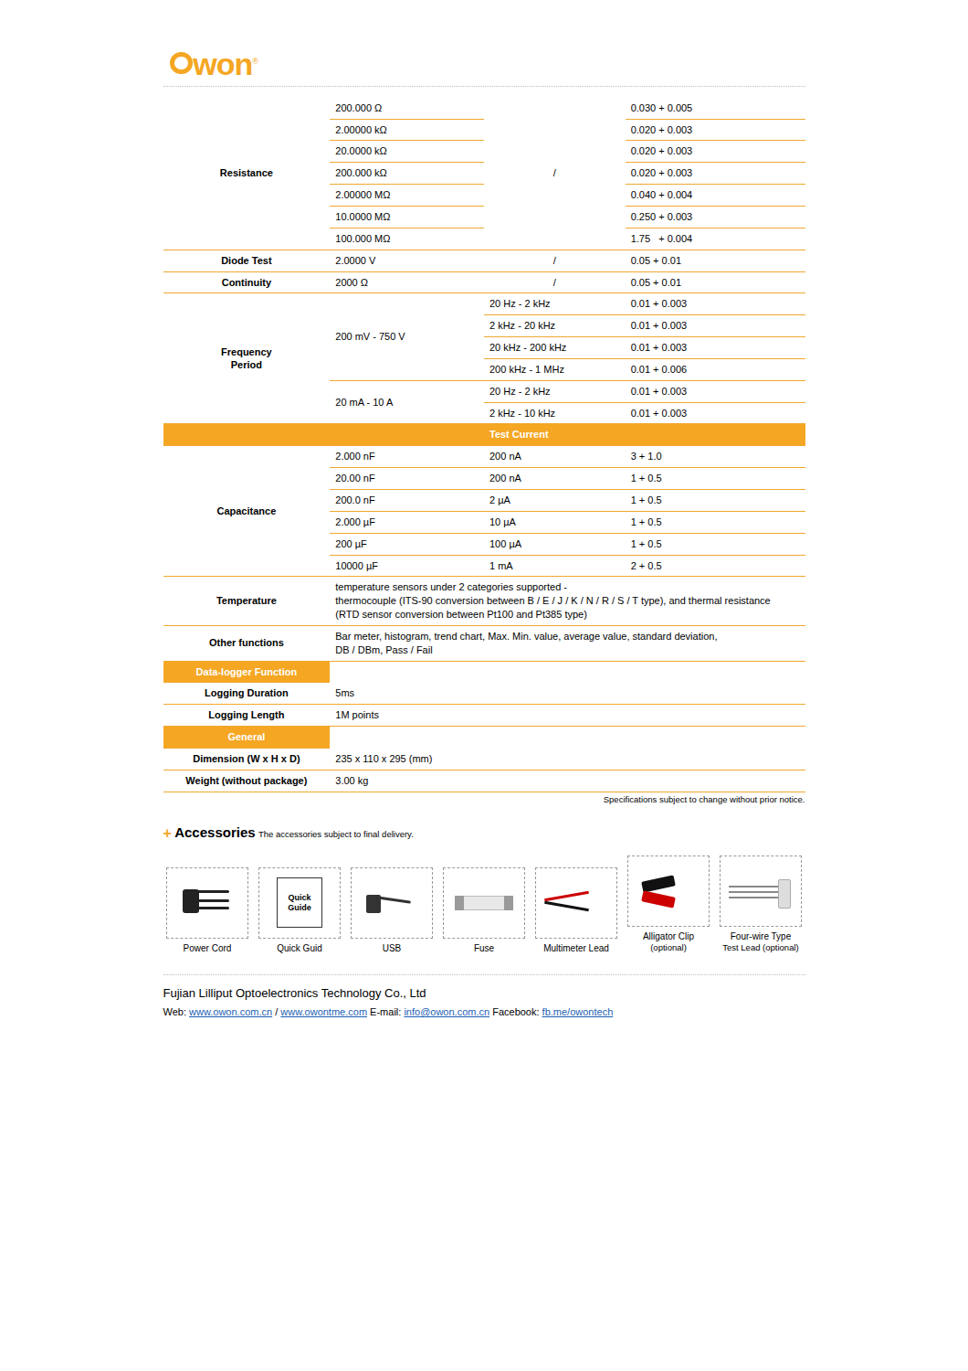won®
| Resistance | 200.000 Ω | / | 0.030 + 0.005 |
| 2.00000 kΩ | 0.020 + 0.003 |
| 20.0000 kΩ | 0.020 + 0.003 |
| 200.000 kΩ | 0.020 + 0.003 |
| 2.00000 MΩ | 0.040 + 0.004 |
| 10.0000 MΩ | 0.250 + 0.003 |
| 100.000 MΩ | 1.75 + 0.004 |
| Diode Test | 2.0000 V | / | 0.05 + 0.01 |
| Continuity | 2000 Ω | / | 0.05 + 0.01 |
| Frequency Period | 200 mV - 750 V | 20 Hz - 2 kHz | 0.01 + 0.003 |
| 2 kHz - 20 kHz | 0.01 + 0.003 |
| 20 kHz - 200 kHz | 0.01 + 0.003 |
| 200 kHz - 1 MHz | 0.01 + 0.006 |
| 20 mA - 10 A | 20 Hz - 2 kHz | 0.01 + 0.003 |
| 2 kHz - 10 kHz | 0.01 + 0.003 |
| | Test Current |
| Capacitance | 2.000 nF | 200 nA | 3 + 1.0 |
| 20.00 nF | 200 nA | 1 + 0.5 |
| 200.0 nF | 2 µA | 1 + 0.5 |
| 2.000 µF | 10 µA | 1 + 0.5 |
| 200 µF | 100 µA | 1 + 0.5 |
| 10000 µF | 1 mA | 2 + 0.5 |
| Temperature | temperature sensors under 2 categories supported - thermocouple (ITS-90 conversion between B / E / J / K / N / R / S / T type), and thermal resistance (RTD sensor conversion between Pt100 and Pt385 type) |
| Other functions | Bar meter, histogram, trend chart, Max. Min. value, average value, standard deviation, DB / DBm, Pass / Fail |
| Data-logger Function | |
| Logging Duration | 5ms |
| Logging Length | 1M points |
| General | |
| Dimension (W x H x D) | 235 x 110 x 295 (mm) |
| Weight (without package) | 3.00 kg |
Specifications subject to change without prior notice.
+ Accessories The accessories subject to final delivery.
Power Cord
Quick
Guide
Quick Guid
USB
Fuse
Multimeter Lead
Alligator Clip(optional)
Four-wire TypeTest Lead (optional)
Fujian Lilliput Optoelectronics Technology Co., Ltd
Web: www.owon.com.cn / www.owontme.com E-mail: info@owon.com.cn Facebook: fb.me/owontech